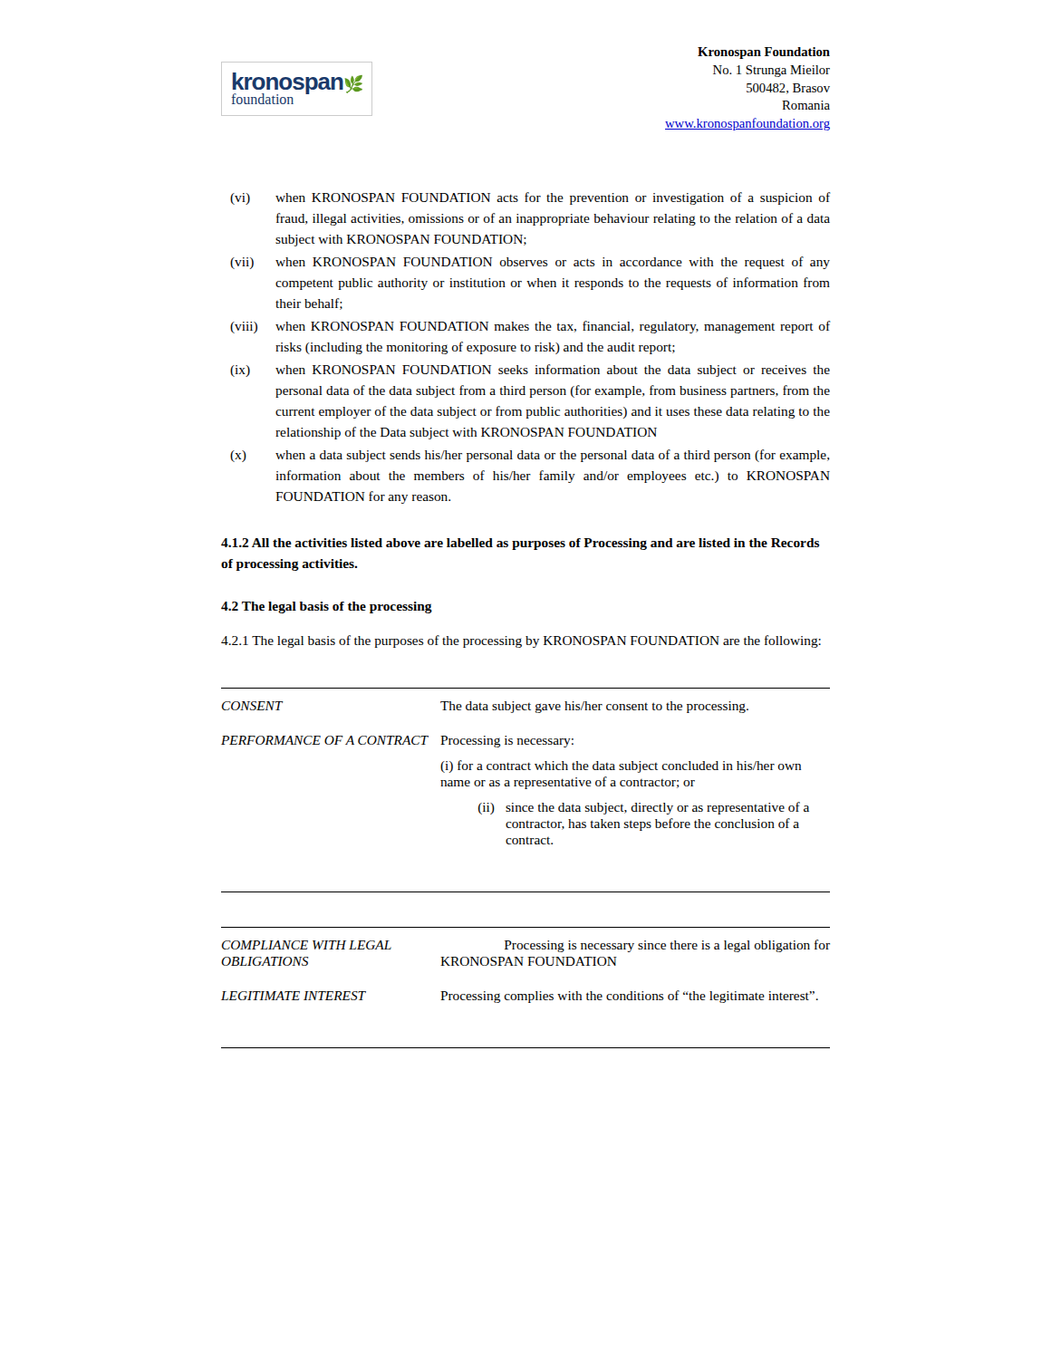kronospan🌿
foundation
Kronospan Foundation
No. 1 Strunga Mieilor
500482, Brasov
Romania
www.kronospanfoundation.org
(vi) when KRONOSPAN FOUNDATION acts for the prevention or investigation of a suspicion of fraud, illegal activities, omissions or of an inappropriate behaviour relating to the relation of a data subject with KRONOSPAN FOUNDATION;
(vii) when KRONOSPAN FOUNDATION observes or acts in accordance with the request of any competent public authority or institution or when it responds to the requests of information from their behalf;
(viii) when KRONOSPAN FOUNDATION makes the tax, financial, regulatory, management report of risks (including the monitoring of exposure to risk) and the audit report;
(ix) when KRONOSPAN FOUNDATION seeks information about the data subject or receives the personal data of the data subject from a third person (for example, from business partners, from the current employer of the data subject or from public authorities) and it uses these data relating to the relationship of the Data subject with KRONOSPAN FOUNDATION
(x) when a data subject sends his/her personal data or the personal data of a third person (for example, information about the members of his/her family and/or employees etc.) to KRONOSPAN FOUNDATION for any reason.
4.1.2 All the activities listed above are labelled as purposes of Processing and are listed in the Records of processing activities.
4.2 The legal basis of the processing
4.2.1 The legal basis of the purposes of the processing by KRONOSPAN FOUNDATION are the following:
| CONSENT | The data subject gave his/her consent to the processing. |
| PERFORMANCE OF A CONTRACT | Processing is necessary: (i) for a contract which the data subject concluded in his/her own name or as a representative of a contractor; or (ii) since the data subject, directly or as representative of a contractor, has taken steps before the conclusion of a contract. |
| COMPLIANCE WITH LEGAL OBLIGATIONS | Processing is necessary since there is a legal obligation for KRONOSPAN FOUNDATION |
| LEGITIMATE INTEREST | Processing complies with the conditions of “the legitimate interest”. |